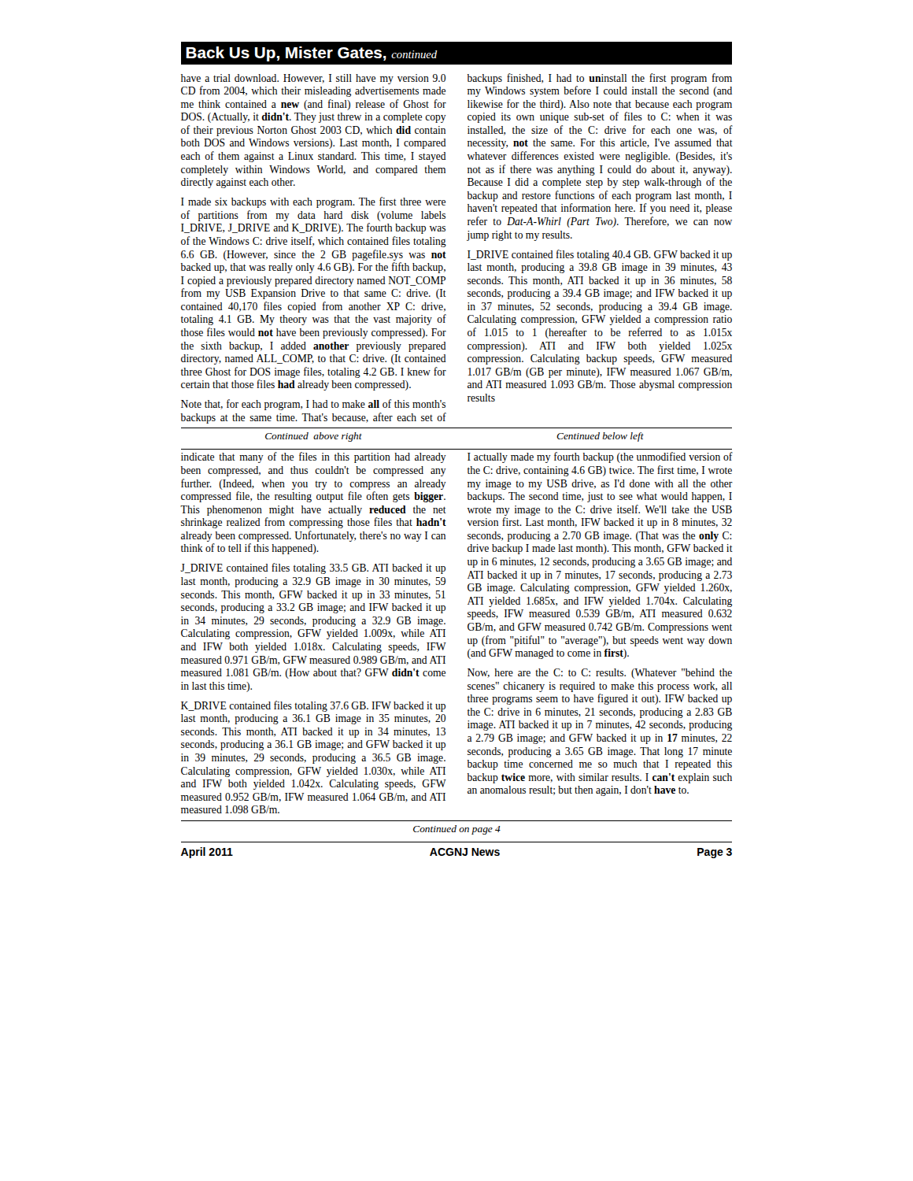Back Us Up, Mister Gates, continued
have a trial download. However, I still have my version 9.0 CD from 2004, which their misleading advertisements made me think contained a new (and final) release of Ghost for DOS. (Actually, it didn't. They just threw in a complete copy of their previous Norton Ghost 2003 CD, which did contain both DOS and Windows versions). Last month, I compared each of them against a Linux standard. This time, I stayed completely within Windows World, and compared them directly against each other.
I made six backups with each program. The first three were of partitions from my data hard disk (volume labels I_DRIVE, J_DRIVE and K_DRIVE). The fourth backup was of the Windows C: drive itself, which contained files totaling 6.6 GB. (However, since the 2 GB pagefile.sys was not backed up, that was really only 4.6 GB). For the fifth backup, I copied a previously prepared directory named NOT_COMP from my USB Expansion Drive to that same C: drive. (It contained 40,170 files copied from another XP C: drive, totaling 4.1 GB. My theory was that the vast majority of those files would not have been previously compressed). For the sixth backup, I added another previously prepared directory, named ALL_COMP, to that C: drive. (It contained three Ghost for DOS image files, totaling 4.2 GB. I knew for certain that those files had already been compressed).
Note that, for each program, I had to make all of this month's backups at the same time. That's because, after each set of backups finished, I had to uninstall the first program from my Windows system before I could install the second (and likewise for the third). Also note that because each program copied its own unique sub-set of files to C: when it was installed, the size of the C: drive for each one was, of necessity, not the same. For this article, I've assumed that whatever differences existed were negligible. (Besides, it's not as if there was anything I could do about it, anyway). Because I did a complete step by step walk-through of the backup and restore functions of each program last month, I haven't repeated that information here. If you need it, please refer to Dat-A-Whirl (Part Two). Therefore, we can now jump right to my results.
I_DRIVE contained files totaling 40.4 GB. GFW backed it up last month, producing a 39.8 GB image in 39 minutes, 43 seconds. This month, ATI backed it up in 36 minutes, 58 seconds, producing a 39.4 GB image; and IFW backed it up in 37 minutes, 52 seconds, producing a 39.4 GB image. Calculating compression, GFW yielded a compression ratio of 1.015 to 1 (hereafter to be referred to as 1.015x compression). ATI and IFW both yielded 1.025x compression. Calculating backup speeds, GFW measured 1.017 GB/m (GB per minute), IFW measured 1.067 GB/m, and ATI measured 1.093 GB/m. Those abysmal compression results
Continued above right
Centinued below left
indicate that many of the files in this partition had already been compressed, and thus couldn't be compressed any further. (Indeed, when you try to compress an already compressed file, the resulting output file often gets bigger. This phenomenon might have actually reduced the net shrinkage realized from compressing those files that hadn't already been compressed. Unfortunately, there's no way I can think of to tell if this happened).
J_DRIVE contained files totaling 33.5 GB. ATI backed it up last month, producing a 32.9 GB image in 30 minutes, 59 seconds. This month, GFW backed it up in 33 minutes, 51 seconds, producing a 33.2 GB image; and IFW backed it up in 34 minutes, 29 seconds, producing a 32.9 GB image. Calculating compression, GFW yielded 1.009x, while ATI and IFW both yielded 1.018x. Calculating speeds, IFW measured 0.971 GB/m, GFW measured 0.989 GB/m, and ATI measured 1.081 GB/m. (How about that? GFW didn't come in last this time).
K_DRIVE contained files totaling 37.6 GB. IFW backed it up last month, producing a 36.1 GB image in 35 minutes, 20 seconds. This month, ATI backed it up in 34 minutes, 13 seconds, producing a 36.1 GB image; and GFW backed it up in 39 minutes, 29 seconds, producing a 36.5 GB image. Calculating compression, GFW yielded 1.030x, while ATI and IFW both yielded 1.042x. Calculating speeds, GFW measured 0.952 GB/m, IFW measured 1.064 GB/m, and ATI measured 1.098 GB/m.
I actually made my fourth backup (the unmodified version of the C: drive, containing 4.6 GB) twice. The first time, I wrote my image to my USB drive, as I'd done with all the other backups. The second time, just to see what would happen, I wrote my image to the C: drive itself. We'll take the USB version first. Last month, IFW backed it up in 8 minutes, 32 seconds, producing a 2.70 GB image. (That was the only C: drive backup I made last month). This month, GFW backed it up in 6 minutes, 12 seconds, producing a 3.65 GB image; and ATI backed it up in 7 minutes, 17 seconds, producing a 2.73 GB image. Calculating compression, GFW yielded 1.260x, ATI yielded 1.685x, and IFW yielded 1.704x. Calculating speeds, IFW measured 0.539 GB/m, ATI measured 0.632 GB/m, and GFW measured 0.742 GB/m. Compressions went up (from "pitiful" to "average"), but speeds went way down (and GFW managed to come in first).
Now, here are the C: to C: results. (Whatever "behind the scenes" chicanery is required to make this process work, all three programs seem to have figured it out). IFW backed up the C: drive in 6 minutes, 21 seconds, producing a 2.83 GB image. ATI backed it up in 7 minutes, 42 seconds, producing a 2.79 GB image; and GFW backed it up in 17 minutes, 22 seconds, producing a 3.65 GB image. That long 17 minute backup time concerned me so much that I repeated this backup twice more, with similar results. I can't explain such an anomalous result; but then again, I don't have to.
Continued on page 4
April 2011
ACGNJ News
Page 3